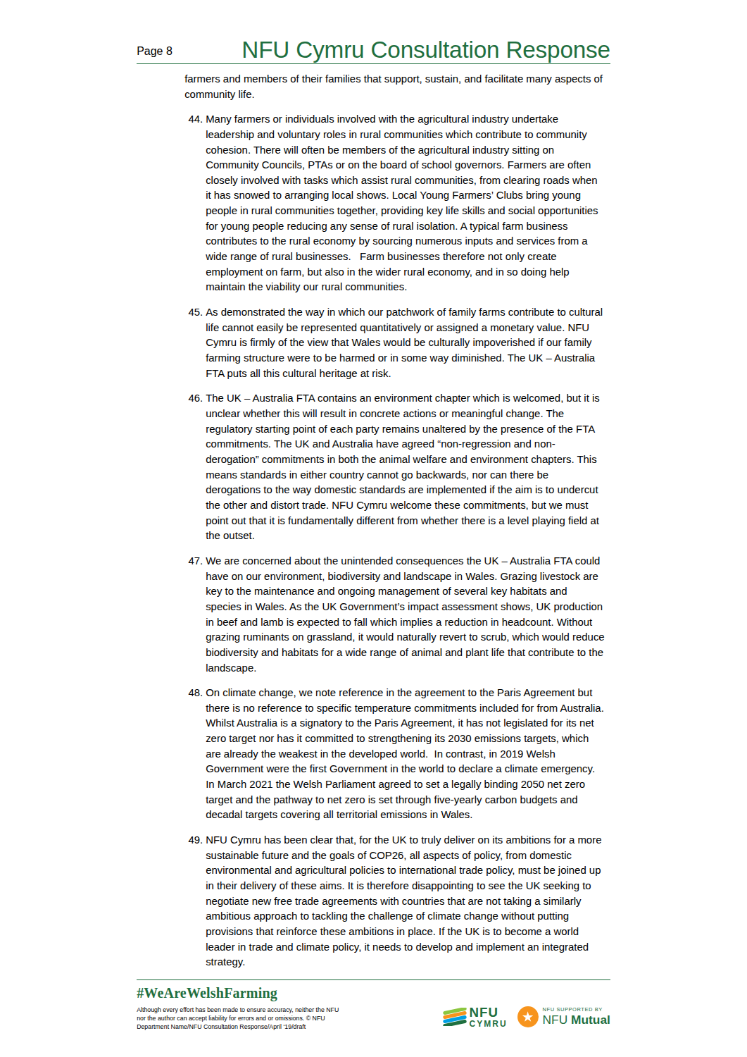Page 8
NFU Cymru Consultation Response
farmers and members of their families that support, sustain, and facilitate many aspects of community life.
44. Many farmers or individuals involved with the agricultural industry undertake leadership and voluntary roles in rural communities which contribute to community cohesion. There will often be members of the agricultural industry sitting on Community Councils, PTAs or on the board of school governors. Farmers are often closely involved with tasks which assist rural communities, from clearing roads when it has snowed to arranging local shows. Local Young Farmers’ Clubs bring young people in rural communities together, providing key life skills and social opportunities for young people reducing any sense of rural isolation. A typical farm business contributes to the rural economy by sourcing numerous inputs and services from a wide range of rural businesses. Farm businesses therefore not only create employment on farm, but also in the wider rural economy, and in so doing help maintain the viability our rural communities.
45. As demonstrated the way in which our patchwork of family farms contribute to cultural life cannot easily be represented quantitatively or assigned a monetary value. NFU Cymru is firmly of the view that Wales would be culturally impoverished if our family farming structure were to be harmed or in some way diminished. The UK – Australia FTA puts all this cultural heritage at risk.
46. The UK – Australia FTA contains an environment chapter which is welcomed, but it is unclear whether this will result in concrete actions or meaningful change. The regulatory starting point of each party remains unaltered by the presence of the FTA commitments. The UK and Australia have agreed “non-regression and non-derogation” commitments in both the animal welfare and environment chapters. This means standards in either country cannot go backwards, nor can there be derogations to the way domestic standards are implemented if the aim is to undercut the other and distort trade. NFU Cymru welcome these commitments, but we must point out that it is fundamentally different from whether there is a level playing field at the outset.
47. We are concerned about the unintended consequences the UK – Australia FTA could have on our environment, biodiversity and landscape in Wales. Grazing livestock are key to the maintenance and ongoing management of several key habitats and species in Wales. As the UK Government’s impact assessment shows, UK production in beef and lamb is expected to fall which implies a reduction in headcount. Without grazing ruminants on grassland, it would naturally revert to scrub, which would reduce biodiversity and habitats for a wide range of animal and plant life that contribute to the landscape.
48. On climate change, we note reference in the agreement to the Paris Agreement but there is no reference to specific temperature commitments included for from Australia. Whilst Australia is a signatory to the Paris Agreement, it has not legislated for its net zero target nor has it committed to strengthening its 2030 emissions targets, which are already the weakest in the developed world. In contrast, in 2019 Welsh Government were the first Government in the world to declare a climate emergency. In March 2021 the Welsh Parliament agreed to set a legally binding 2050 net zero target and the pathway to net zero is set through five-yearly carbon budgets and decadal targets covering all territorial emissions in Wales.
49. NFU Cymru has been clear that, for the UK to truly deliver on its ambitions for a more sustainable future and the goals of COP26, all aspects of policy, from domestic environmental and agricultural policies to international trade policy, must be joined up in their delivery of these aims. It is therefore disappointing to see the UK seeking to negotiate new free trade agreements with countries that are not taking a similarly ambitious approach to tackling the challenge of climate change without putting provisions that reinforce these ambitions in place. If the UK is to become a world leader in trade and climate policy, it needs to develop and implement an integrated strategy.
#WeAreWelshFarming
Although every effort has been made to ensure accuracy, neither the NFU
nor the author can accept liability for errors and or omissions. © NFU
Department Name/NFU Consultation Response/April ‘19/draft
NFU CYMRU
NFU SUPPORTED BY NFU Mutual